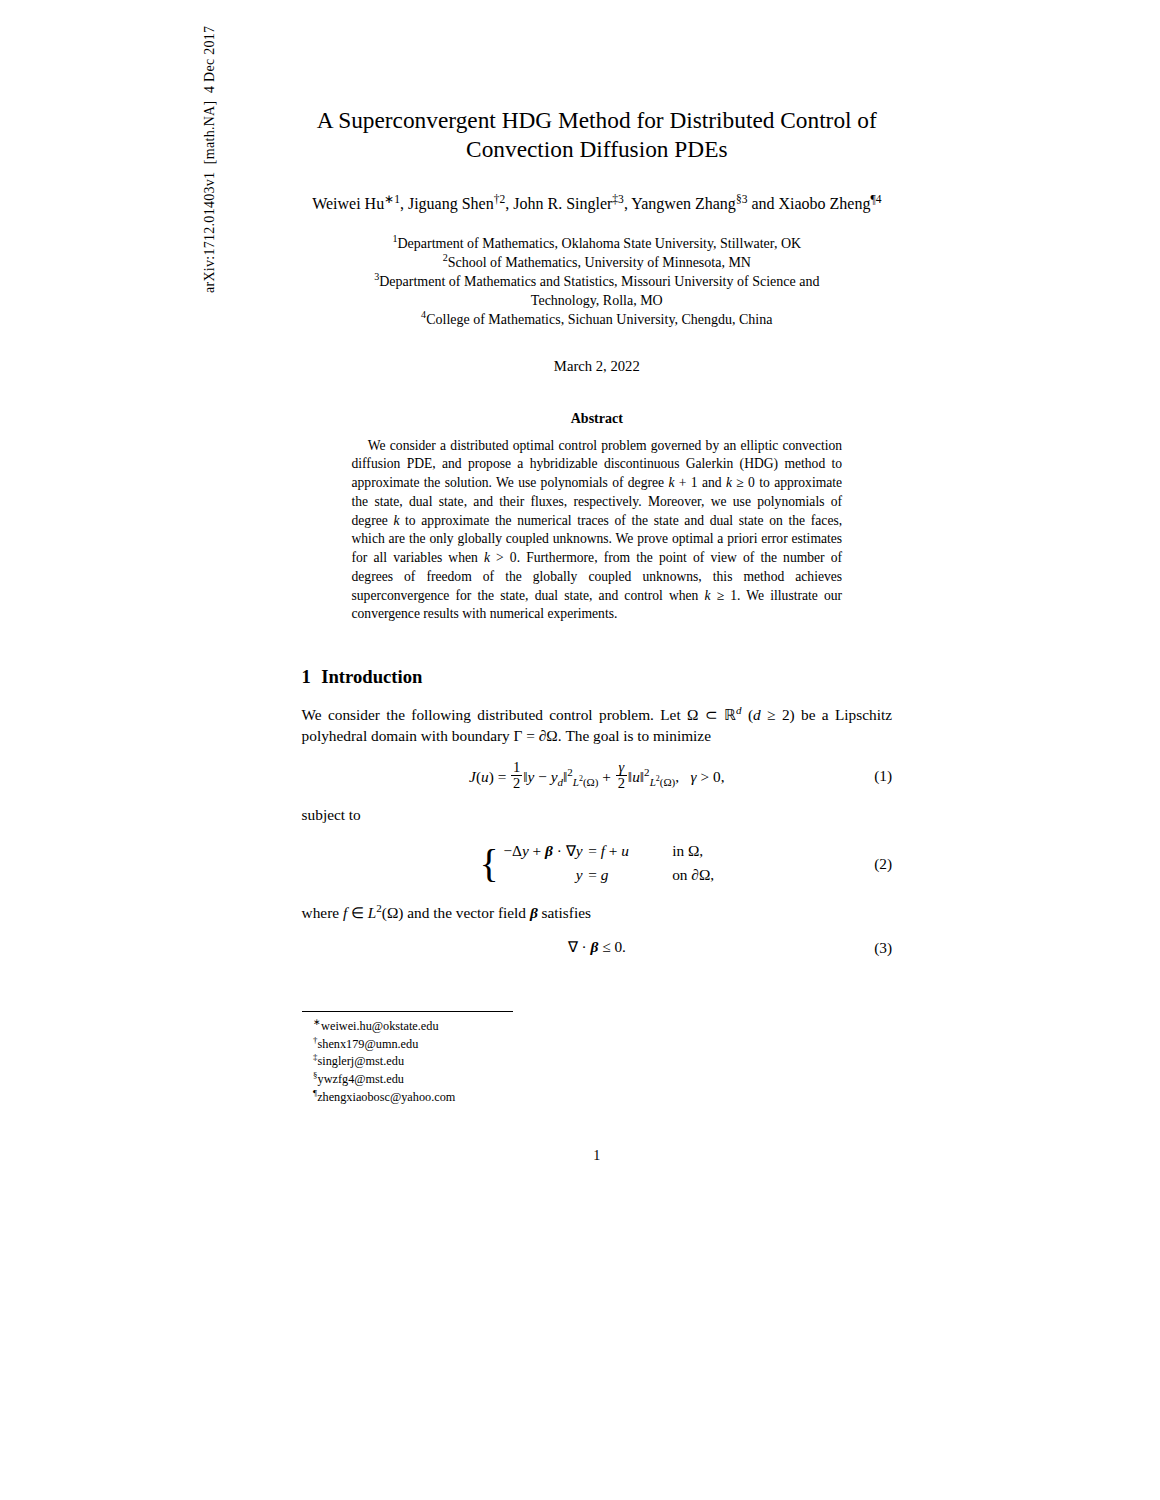arXiv:1712.01403v1 [math.NA] 4 Dec 2017
A Superconvergent HDG Method for Distributed Control of
Convection Diffusion PDEs
Weiwei Hu∗1, Jiguang Shen†2, John R. Singler‡3, Yangwen Zhang§3 and Xiaobo Zheng¶4
1Department of Mathematics, Oklahoma State University, Stillwater, OK
2School of Mathematics, University of Minnesota, MN
3Department of Mathematics and Statistics, Missouri University of Science and
Technology, Rolla, MO
4College of Mathematics, Sichuan University, Chengdu, China
March 2, 2022
Abstract
We consider a distributed optimal control problem governed by an elliptic convection diffusion PDE, and propose a hybridizable discontinuous Galerkin (HDG) method to approximate the solution. We use polynomials of degree k + 1 and k ≥ 0 to approximate the state, dual state, and their fluxes, respectively. Moreover, we use polynomials of degree k to approximate the numerical traces of the state and dual state on the faces, which are the only globally coupled unknowns. We prove optimal a priori error estimates for all variables when k > 0. Furthermore, from the point of view of the number of degrees of freedom of the globally coupled unknowns, this method achieves superconvergence for the state, dual state, and control when k ≥ 1. We illustrate our convergence results with numerical experiments.
1 Introduction
We consider the following distributed control problem. Let Ω ⊂ ℝd (d ≥ 2) be a Lipschitz polyhedral domain with boundary Γ = ∂Ω. The goal is to minimize
J(u) = 12‖y − yd‖2L2(Ω) + γ 2‖u‖2L2(Ω), γ > 0, (1)
subject to
{
| −Δ y + β · ∇ y | = f + u | in Ω, |
| y | = g | on ∂Ω, |
(2)
where f ∈ L2(Ω) and the vector field β satisfies
∇ · β ≤ 0. (3)
∗weiwei.hu@okstate.edu
†shenx179@umn.edu
‡singlerj@mst.edu
§ywzfg4@mst.edu
¶zhengxiaobosc@yahoo.com
1